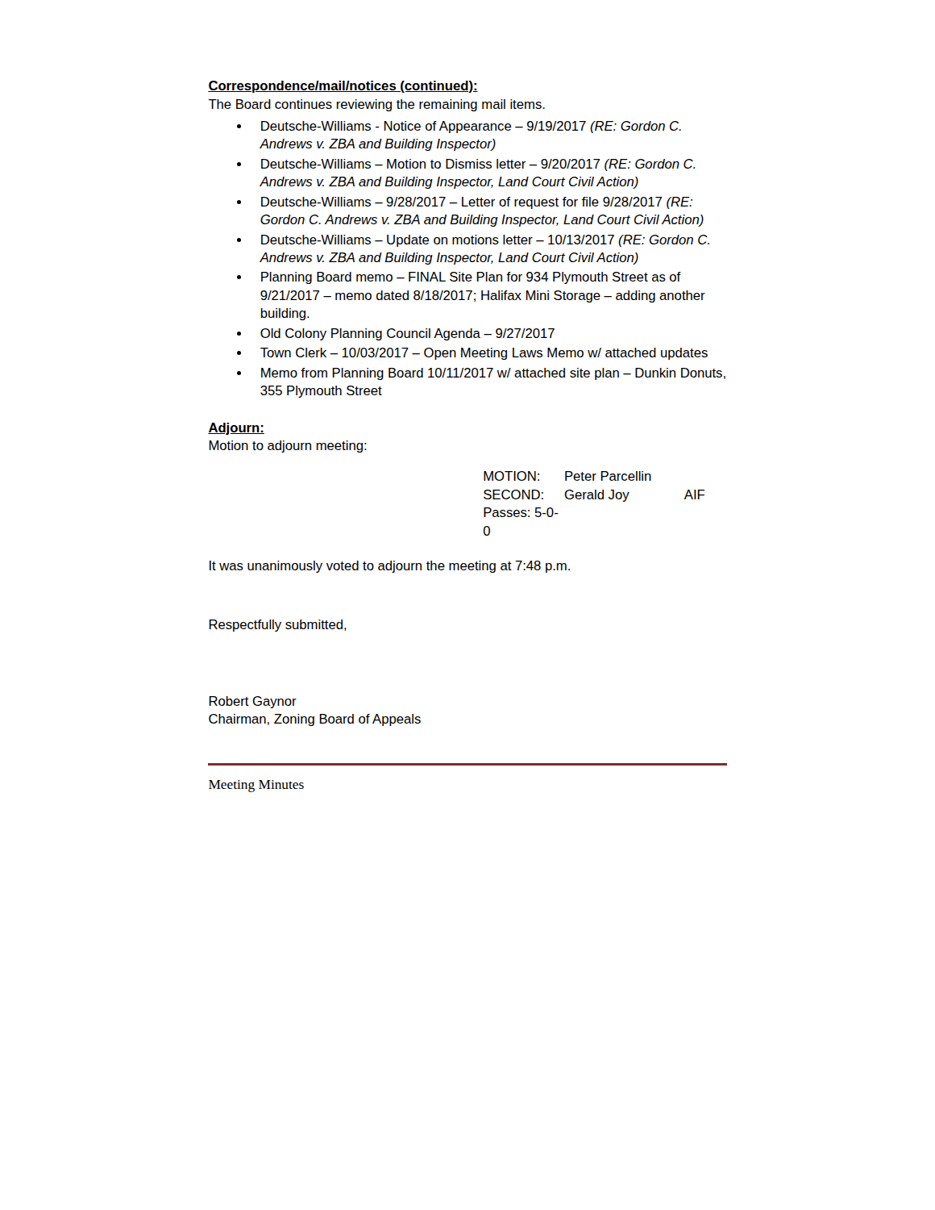Correspondence/mail/notices (continued):
The Board continues reviewing the remaining mail items.
Deutsche-Williams - Notice of Appearance – 9/19/2017 (RE: Gordon C. Andrews v. ZBA and Building Inspector)
Deutsche-Williams – Motion to Dismiss letter – 9/20/2017 (RE: Gordon C. Andrews v. ZBA and Building Inspector, Land Court Civil Action)
Deutsche-Williams – 9/28/2017 – Letter of request for file 9/28/2017 (RE: Gordon C. Andrews v. ZBA and Building Inspector, Land Court Civil Action)
Deutsche-Williams – Update on motions letter – 10/13/2017 (RE: Gordon C. Andrews v. ZBA and Building Inspector, Land Court Civil Action)
Planning Board memo – FINAL Site Plan for 934 Plymouth Street as of 9/21/2017 – memo dated 8/18/2017; Halifax Mini Storage – adding another building.
Old Colony Planning Council Agenda – 9/27/2017
Town Clerk – 10/03/2017 – Open Meeting Laws Memo w/ attached updates
Memo from Planning Board 10/11/2017 w/ attached site plan – Dunkin Donuts, 355 Plymouth Street
Adjourn:
Motion to adjourn meeting:
MOTION: Peter Parcellin
SECOND: Gerald Joy AIF
Passes: 5-0-0
It was unanimously voted to adjourn the meeting at 7:48 p.m.
Respectfully submitted,
Robert Gaynor
Chairman, Zoning Board of Appeals
Meeting Minutes